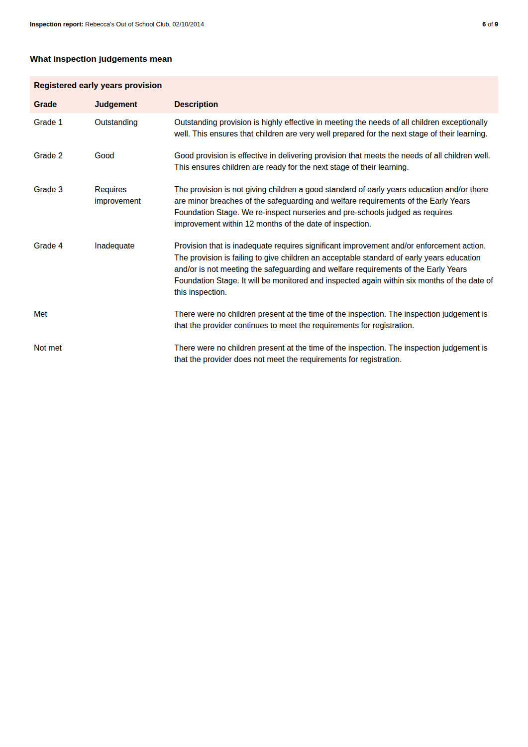Inspection report: Rebecca's Out of School Club, 02/10/2014
6 of 9
What inspection judgements mean
Registered early years provision
| Grade | Judgement | Description |
| --- | --- | --- |
| Grade 1 | Outstanding | Outstanding provision is highly effective in meeting the needs of all children exceptionally well. This ensures that children are very well prepared for the next stage of their learning. |
| Grade 2 | Good | Good provision is effective in delivering provision that meets the needs of all children well. This ensures children are ready for the next stage of their learning. |
| Grade 3 | Requires improvement | The provision is not giving children a good standard of early years education and/or there are minor breaches of the safeguarding and welfare requirements of the Early Years Foundation Stage. We re-inspect nurseries and pre-schools judged as requires improvement within 12 months of the date of inspection. |
| Grade 4 | Inadequate | Provision that is inadequate requires significant improvement and/or enforcement action. The provision is failing to give children an acceptable standard of early years education and/or is not meeting the safeguarding and welfare requirements of the Early Years Foundation Stage. It will be monitored and inspected again within six months of the date of this inspection. |
| Met | | There were no children present at the time of the inspection. The inspection judgement is that the provider continues to meet the requirements for registration. |
| Not met | | There were no children present at the time of the inspection. The inspection judgement is that the provider does not meet the requirements for registration. |